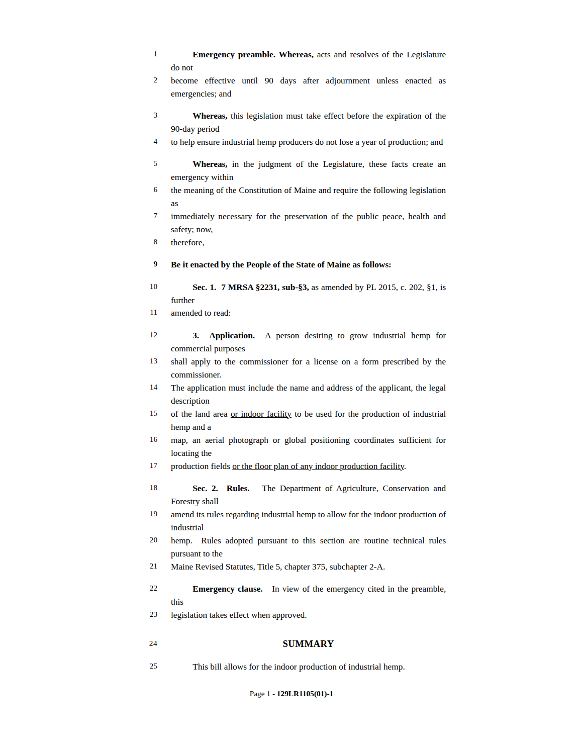1 Emergency preamble. Whereas, acts and resolves of the Legislature do not
2 become effective until 90 days after adjournment unless enacted as emergencies; and
3 Whereas, this legislation must take effect before the expiration of the 90-day period
4 to help ensure industrial hemp producers do not lose a year of production; and
5 Whereas, in the judgment of the Legislature, these facts create an emergency within
6 the meaning of the Constitution of Maine and require the following legislation as
7 immediately necessary for the preservation of the public peace, health and safety; now,
8 therefore,
9 Be it enacted by the People of the State of Maine as follows:
10 Sec. 1. 7 MRSA §2231, sub-§3, as amended by PL 2015, c. 202, §1, is further
11 amended to read:
12 3. Application. A person desiring to grow industrial hemp for commercial purposes
13 shall apply to the commissioner for a license on a form prescribed by the commissioner.
14 The application must include the name and address of the applicant, the legal description
15 of the land area or indoor facility to be used for the production of industrial hemp and a
16 map, an aerial photograph or global positioning coordinates sufficient for locating the
17 production fields or the floor plan of any indoor production facility.
18 Sec. 2. Rules. The Department of Agriculture, Conservation and Forestry shall
19 amend its rules regarding industrial hemp to allow for the indoor production of industrial
20 hemp. Rules adopted pursuant to this section are routine technical rules pursuant to the
21 Maine Revised Statutes, Title 5, chapter 375, subchapter 2-A.
22 Emergency clause. In view of the emergency cited in the preamble, this
23 legislation takes effect when approved.
24 SUMMARY
25 This bill allows for the indoor production of industrial hemp.
Page 1 - 129LR1105(01)-1